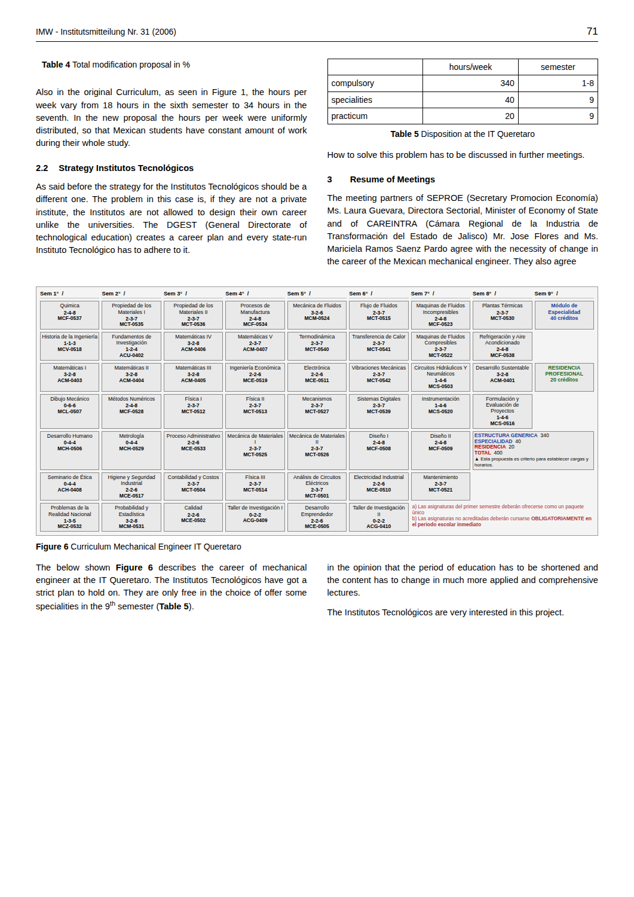IMW - Institutsmitteilung Nr. 31 (2006)
71
Table 4 Total modification proposal in %
Also in the original Curriculum, as seen in Figure 1, the hours per week vary from 18 hours in the sixth semester to 34 hours in the seventh. In the new proposal the hours per week were uniformly distributed, so that Mexican students have constant amount of work during their whole study.
2.2 Strategy Institutos Tecnológicos
As said before the strategy for the Institutos Tecnológicos should be a different one. The problem in this case is, if they are not a private institute, the Institutos are not allowed to design their own career unlike the universities. The DGEST (General Directorate of technological education) creates a career plan and every state-run Instituto Tecnológico has to adhere to it.
| | hours/week | semester |
| --- | --- | --- |
| compulsory | 340 | 1-8 |
| specialities | 40 | 9 |
| practicum | 20 | 9 |
Table 5 Disposition at the IT Queretaro
How to solve this problem has to be discussed in further meetings.
3 Resume of Meetings
The meeting partners of SEPROE (Secretary Promocion Economía) Ms. Laura Guevara, Directora Sectorial, Minister of Economy of State and of CAREINTRA (Cámara Regional de la Industria de Transformación del Estado de Jalisco) Mr. Jose Flores and Ms. Mariciela Ramos Saenz Pardo agree with the necessity of change in the career of the Mexican mechanical engineer. They also agree
Sem 1° /
Sem 2° /
Sem 3° /
Sem 4° /
Sem 5° /
Sem 6° /
Sem 7° /
Sem 8° /
Sem 9° /
Quimica2-4-8
MCF-0537
Propiedad de los Materiales I2-3-7
MCT-0535
Propiedad de los Materiales II2-3-7
MCT-0536
Procesos de Manufactura2-4-8
MCF-0534
Mecánica de Fluidos3-2-6
MCM-0524
Flujo de Fluidos2-3-7
MCT-0515
Maquinas de Fluidos Incompresibles2-4-8
MCF-0523
Plantas Térmicas2-3-7
MCT-0530
Módulo de Especialidad
40 créditos
Historia de la Ingeniería1-1-3
MCV-0518
Fundamentos de Investigación1-2-4
ACU-0402
Matemáticas IV3-2-8
ACM-0406
Matemáticas V2-3-7
ACM-0407
Termodinámica2-3-7
MCT-0540
Transferencia de Calor2-3-7
MCT-0541
Maquinas de Fluidos Compresibles2-3-7
MCT-0522
Refrigeración y Aire Acondicionado2-4-8
MCF-0538
Matemáticas I3-2-8
ACM-0403
Matemáticas II3-2-8
ACM-0404
Matemáticas III3-2-8
ACM-0405
Ingeniería Económica2-2-6
MCE-0519
Electrónica2-2-6
MCE-0511
Vibraciones Mecánicas2-3-7
MCT-0542
Circuitos Hidráulicos Y Neumáticos1-4-6
MCS-0503
Desarrollo Sustentable3-2-8
ACM-0401
RESIDENCIA PROFESIONAL
20 créditos
Dibujo Mecánico0-6-6
MCL-0507
Métodos Numéricos2-4-8
MCF-0528
Física I2-3-7
MCT-0512
Física II2-3-7
MCT-0513
Mecanismos2-3-7
MCT-0527
Sistemas Digitales2-3-7
MCT-0539
Instrumentación1-4-6
MCS-0520
Formulación y Evaluación de Proyectos1-4-6
MCS-0516
Desarrollo Humano0-4-4
MCH-0506
Metrología0-4-4
MCH-0529
Proceso Administrativo2-2-6
MCE-0533
Mecánica de Materiales I2-3-7
MCT-0525
Mecánica de Materiales II2-3-7
MCT-0526
Diseño I2-4-8
MCF-0508
Diseño II2-4-8
MCF-0509
ESTRUCTURA GENERICA 340
ESPECIALIDAD 40
RESIDENCIA 20
TOTAL 400
▲ Esta propuesta es criterio para establecer cargas y horarios.
Seminario de Ética0-4-4
ACH-0408
Higiene y Seguridad Industrial2-2-6
MCE-0517
Contabilidad y Costos2-3-7
MCT-0504
Física III2-3-7
MCT-0514
Análisis de Circuitos Eléctricos2-3-7
MCT-0501
Electricidad Industrial2-2-6
MCE-0510
Mantenimiento2-3-7
MCT-0521
Problemas de la Realidad Nacional1-3-5
MCZ-0532
Probabilidad y Estadística3-2-8
MCM-0531
Calidad2-2-6
MCE-0502
Taller de Investigación I0-2-2
ACG-0409
Desarrollo Emprendedor2-2-6
MCE-0505
Taller de Investigación II0-2-2
ACG-0410
a) Las asignaturas del primer semestre deberán ofrecerse como un paquete único
b) Las asignaturas no acreditadas deberán cursarse OBLIGATORIAMENTE en el periodo escolar inmediato
Figure 6 Curriculum Mechanical Engineer IT Queretaro
The below shown Figure 6 describes the career of mechanical engineer at the IT Queretaro. The Institutos Tecnológicos have got a strict plan to hold on. They are only free in the choice of offer some specialities in the 9th semester (Table 5).
in the opinion that the period of education has to be shortened and the content has to change in much more applied and comprehensive lectures.
The Institutos Tecnológicos are very interested in this project.